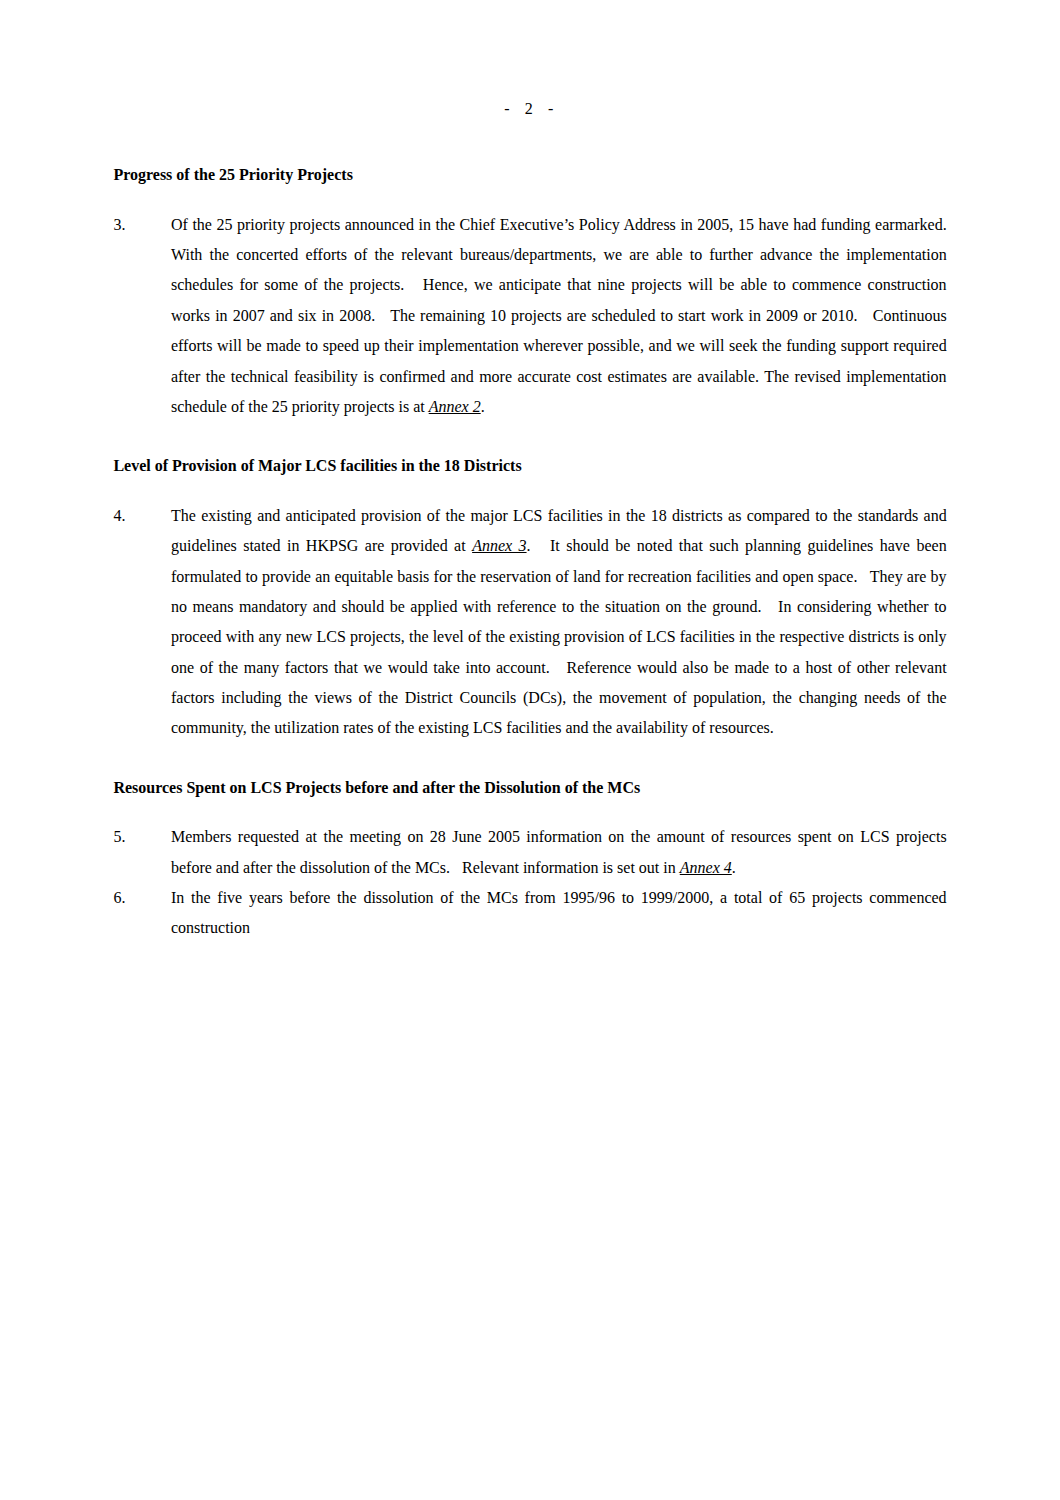- 2 -
Progress of the 25 Priority Projects
3.
Of the 25 priority projects announced in the Chief Executive’s Policy Address in 2005, 15 have had funding earmarked. With the concerted efforts of the relevant bureaus/departments, we are able to further advance the implementation schedules for some of the projects. Hence, we anticipate that nine projects will be able to commence construction works in 2007 and six in 2008. The remaining 10 projects are scheduled to start work in 2009 or 2010. Continuous efforts will be made to speed up their implementation wherever possible, and we will seek the funding support required after the technical feasibility is confirmed and more accurate cost estimates are available. The revised implementation schedule of the 25 priority projects is at Annex 2.
Level of Provision of Major LCS facilities in the 18 Districts
4.
The existing and anticipated provision of the major LCS facilities in the 18 districts as compared to the standards and guidelines stated in HKPSG are provided at Annex 3. It should be noted that such planning guidelines have been formulated to provide an equitable basis for the reservation of land for recreation facilities and open space. They are by no means mandatory and should be applied with reference to the situation on the ground. In considering whether to proceed with any new LCS projects, the level of the existing provision of LCS facilities in the respective districts is only one of the many factors that we would take into account. Reference would also be made to a host of other relevant factors including the views of the District Councils (DCs), the movement of population, the changing needs of the community, the utilization rates of the existing LCS facilities and the availability of resources.
Resources Spent on LCS Projects before and after the Dissolution of the MCs
5.
Members requested at the meeting on 28 June 2005 information on the amount of resources spent on LCS projects before and after the dissolution of the MCs. Relevant information is set out in Annex 4.
6.
In the five years before the dissolution of the MCs from 1995/96 to 1999/2000, a total of 65 projects commenced construction